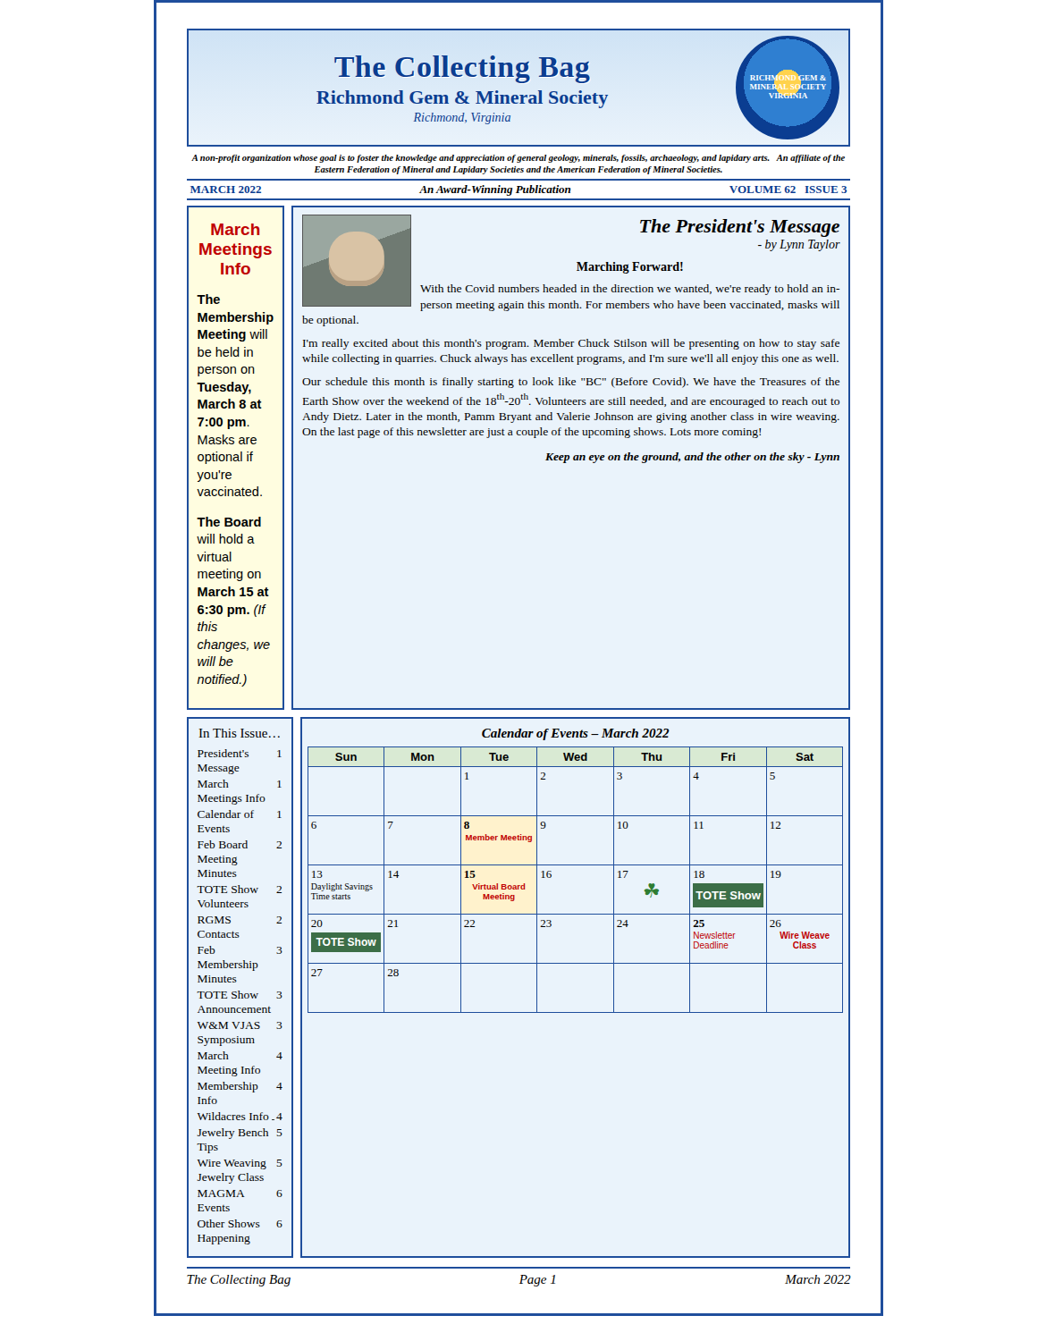The Collecting Bag
Richmond Gem & Mineral Society
Richmond, Virginia
RICHMOND GEM & MINERAL SOCIETY
VIRGINIA
A non-profit organization whose goal is to foster the knowledge and appreciation of general geology, minerals, fossils, archaeology, and lapidary arts. An affiliate of the Eastern Federation of Mineral and Lapidary Societies and the American Federation of Mineral Societies.
MARCH 2022 An Award-Winning Publication VOLUME 62 ISSUE 3
March Meetings Info
The Membership Meeting will be held in person on Tuesday, March 8 at 7:00 pm. Masks are optional if you're vaccinated.
The Board will hold a virtual meeting on March 15 at 6:30 pm. (If this changes, we will be notified.)
The President's Message
- by Lynn Taylor
Marching Forward!
With the Covid numbers headed in the direction we wanted, we're ready to hold an in-person meeting again this month. For members who have been vaccinated, masks will be optional.
I'm really excited about this month's program. Member Chuck Stilson will be presenting on how to stay safe while collecting in quarries. Chuck always has excellent programs, and I'm sure we'll all enjoy this one as well.
Our schedule this month is finally starting to look like "BC" (Before Covid). We have the Treasures of the Earth Show over the weekend of the 18th-20th. Volunteers are still needed, and are encouraged to reach out to Andy Dietz. Later in the month, Pamm Bryant and Valerie Johnson are giving another class in wire weaving. On the last page of this newsletter are just a couple of the upcoming shows. Lots more coming!
Keep an eye on the ground, and the other on the sky - Lynn
In This Issue…
President's Message 1
March Meetings Info 1
Calendar of Events 1
Feb Board Meeting Minutes 2
TOTE Show Volunteers 2
RGMS Contacts 2
Feb Membership Minutes 3
TOTE Show Announcement 3
W&M VJAS Symposium 3
March Meeting Info 4
Membership Info 4
Wildacres Info 4
Jewelry Bench Tips 5
Wire Weaving Jewelry Class 5
MAGMA Events 6
Other Shows Happening 6
Calendar of Events – March 2022
| Sun | Mon | Tue | Wed | Thu | Fri | Sat |
| --- | --- | --- | --- | --- | --- | --- |
| | | 1 | 2 | 3 | 4 | 5 |
| 6 | 7 | 8 Member Meeting | 9 | 10 | 11 | 12 |
| 13 Daylight Savings Time starts | 14 | 15 Virtual Board Meeting | 16 | 17 ☘ | 18 TOTE Show | 19 |
| 20 TOTE Show | 21 | 22 | 23 | 24 | 25 Newsletter Deadline | 26 Wire Weave Class |
| 27 | 28 | | | | | |
The Collecting Bag Page 1 March 2022